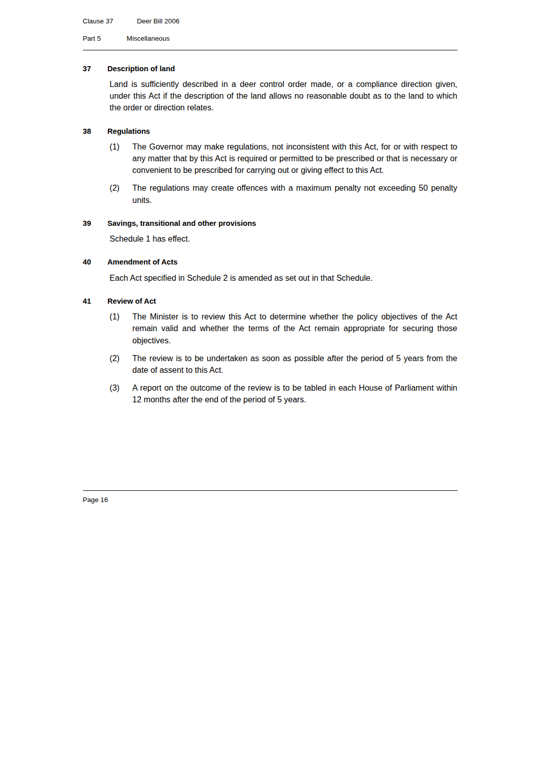Clause 37 Deer Bill 2006
Part 5 Miscellaneous
37 Description of land
Land is sufficiently described in a deer control order made, or a compliance direction given, under this Act if the description of the land allows no reasonable doubt as to the land to which the order or direction relates.
38 Regulations
(1) The Governor may make regulations, not inconsistent with this Act, for or with respect to any matter that by this Act is required or permitted to be prescribed or that is necessary or convenient to be prescribed for carrying out or giving effect to this Act.
(2) The regulations may create offences with a maximum penalty not exceeding 50 penalty units.
39 Savings, transitional and other provisions
Schedule 1 has effect.
40 Amendment of Acts
Each Act specified in Schedule 2 is amended as set out in that Schedule.
41 Review of Act
(1) The Minister is to review this Act to determine whether the policy objectives of the Act remain valid and whether the terms of the Act remain appropriate for securing those objectives.
(2) The review is to be undertaken as soon as possible after the period of 5 years from the date of assent to this Act.
(3) A report on the outcome of the review is to be tabled in each House of Parliament within 12 months after the end of the period of 5 years.
Page 16